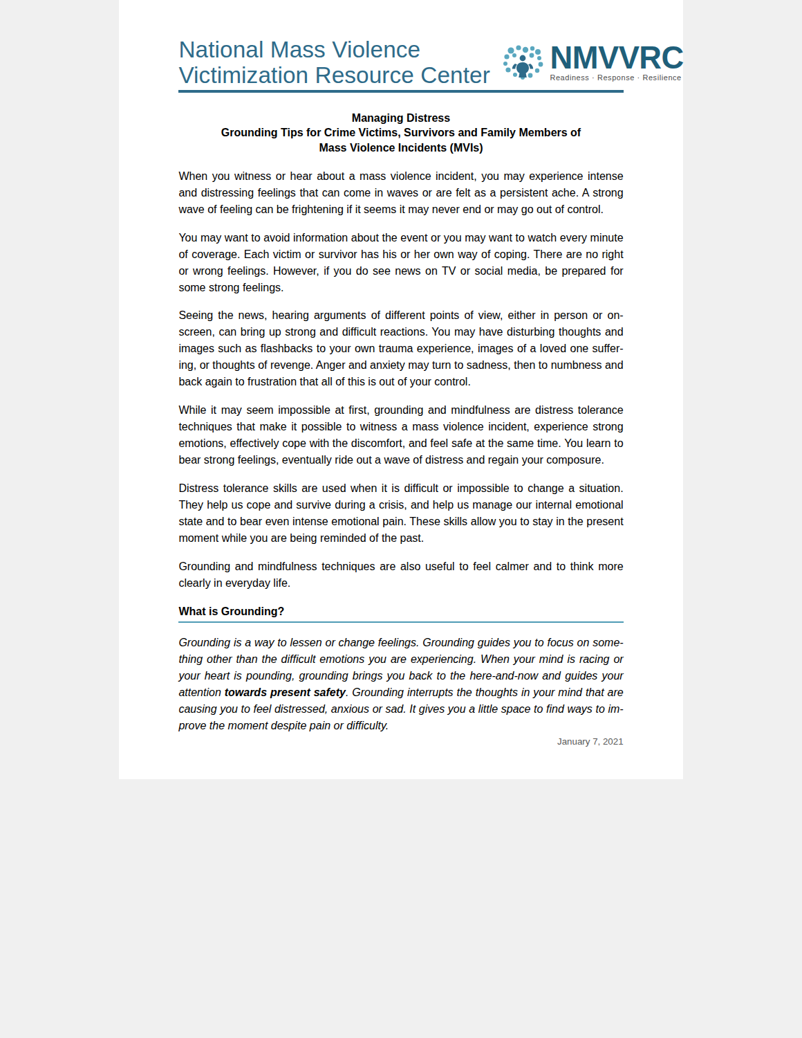National Mass Violence
Victimization Resource Center
NMVVRC Readiness · Response · Resilience
Managing Distress Grounding Tips for Crime Victims, Survivors and Family Members of Mass Violence Incidents (MVIs)
When you witness or hear about a mass violence incident, you may experience intense and distressing feelings that can come in waves or are felt as a persistent ache. A strong wave of feeling can be frightening if it seems it may never end or may go out of control.
You may want to avoid information about the event or you may want to watch every minute of coverage. Each victim or survivor has his or her own way of coping. There are no right or wrong feelings. However, if you do see news on TV or social media, be prepared for some strong feelings.
Seeing the news, hearing arguments of different points of view, either in person or on-screen, can bring up strong and difficult reactions. You may have disturbing thoughts and images such as flashbacks to your own trauma experience, images of a loved one suffering, or thoughts of revenge. Anger and anxiety may turn to sadness, then to numbness and back again to frustration that all of this is out of your control.
While it may seem impossible at first, grounding and mindfulness are distress tolerance techniques that make it possible to witness a mass violence incident, experience strong emotions, effectively cope with the discomfort, and feel safe at the same time. You learn to bear strong feelings, eventually ride out a wave of distress and regain your composure.
Distress tolerance skills are used when it is difficult or impossible to change a situation. They help us cope and survive during a crisis, and help us manage our internal emotional state and to bear even intense emotional pain. These skills allow you to stay in the present moment while you are being reminded of the past.
Grounding and mindfulness techniques are also useful to feel calmer and to think more clearly in everyday life.
What is Grounding?
Grounding is a way to lessen or change feelings. Grounding guides you to focus on something other than the difficult emotions you are experiencing. When your mind is racing or your heart is pounding, grounding brings you back to the here-and-now and guides your attention towards present safety. Grounding interrupts the thoughts in your mind that are causing you to feel distressed, anxious or sad. It gives you a little space to find ways to improve the moment despite pain or difficulty.
January 7, 2021